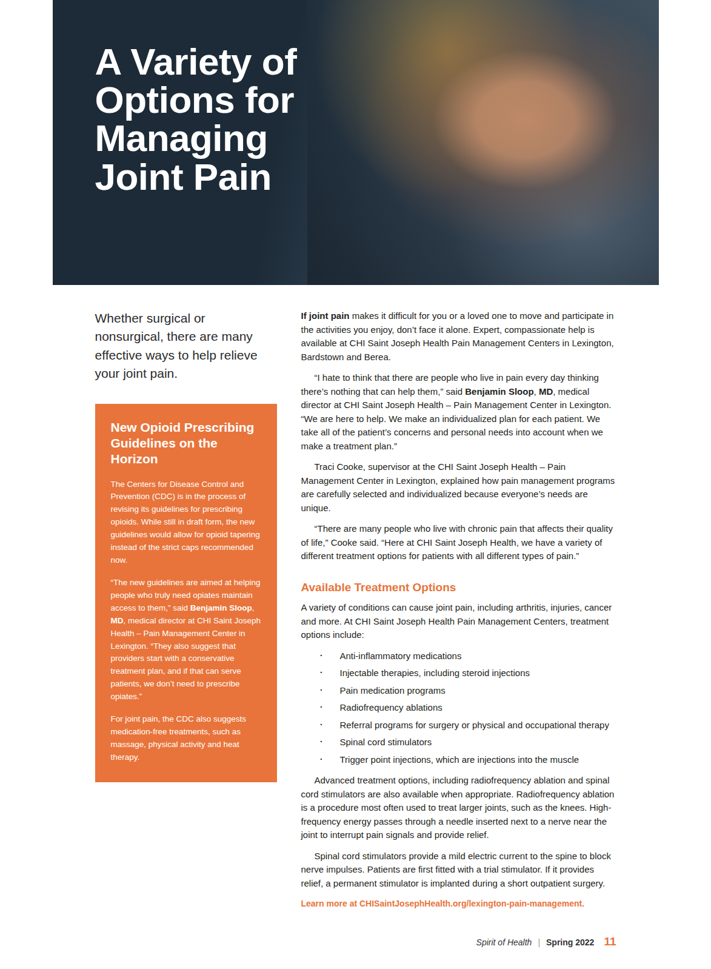A Variety of Options for Managing Joint Pain
Whether surgical or nonsurgical, there are many effective ways to help relieve your joint pain.
New Opioid Prescribing Guidelines on the Horizon
The Centers for Disease Control and Prevention (CDC) is in the process of revising its guidelines for prescribing opioids. While still in draft form, the new guidelines would allow for opioid tapering instead of the strict caps recommended now.
“The new guidelines are aimed at helping people who truly need opiates maintain access to them,” said Benjamin Sloop, MD, medical director at CHI Saint Joseph Health – Pain Management Center in Lexington. “They also suggest that providers start with a conservative treatment plan, and if that can serve patients, we don’t need to prescribe opiates.”
For joint pain, the CDC also suggests medication-free treatments, such as massage, physical activity and heat therapy.
If joint pain makes it difficult for you or a loved one to move and participate in the activities you enjoy, don’t face it alone. Expert, compassionate help is available at CHI Saint Joseph Health Pain Management Centers in Lexington, Bardstown and Berea.
“I hate to think that there are people who live in pain every day thinking there’s nothing that can help them,” said Benjamin Sloop, MD, medical director at CHI Saint Joseph Health – Pain Management Center in Lexington. “We are here to help. We make an individualized plan for each patient. We take all of the patient’s concerns and personal needs into account when we make a treatment plan.”
Traci Cooke, supervisor at the CHI Saint Joseph Health – Pain Management Center in Lexington, explained how pain management programs are carefully selected and individualized because everyone’s needs are unique.
“There are many people who live with chronic pain that affects their quality of life,” Cooke said. “Here at CHI Saint Joseph Health, we have a variety of different treatment options for patients with all different types of pain.”
Available Treatment Options
A variety of conditions can cause joint pain, including arthritis, injuries, cancer and more. At CHI Saint Joseph Health Pain Management Centers, treatment options include:
Anti-inflammatory medications
Injectable therapies, including steroid injections
Pain medication programs
Radiofrequency ablations
Referral programs for surgery or physical and occupational therapy
Spinal cord stimulators
Trigger point injections, which are injections into the muscle
Advanced treatment options, including radiofrequency ablation and spinal cord stimulators are also available when appropriate. Radiofrequency ablation is a procedure most often used to treat larger joints, such as the knees. High-frequency energy passes through a needle inserted next to a nerve near the joint to interrupt pain signals and provide relief.
Spinal cord stimulators provide a mild electric current to the spine to block nerve impulses. Patients are first fitted with a trial stimulator. If it provides relief, a permanent stimulator is implanted during a short outpatient surgery.
Learn more at CHISaintJosephHealth.org/lexington-pain-management.
Spirit of Health | Spring 2022 11